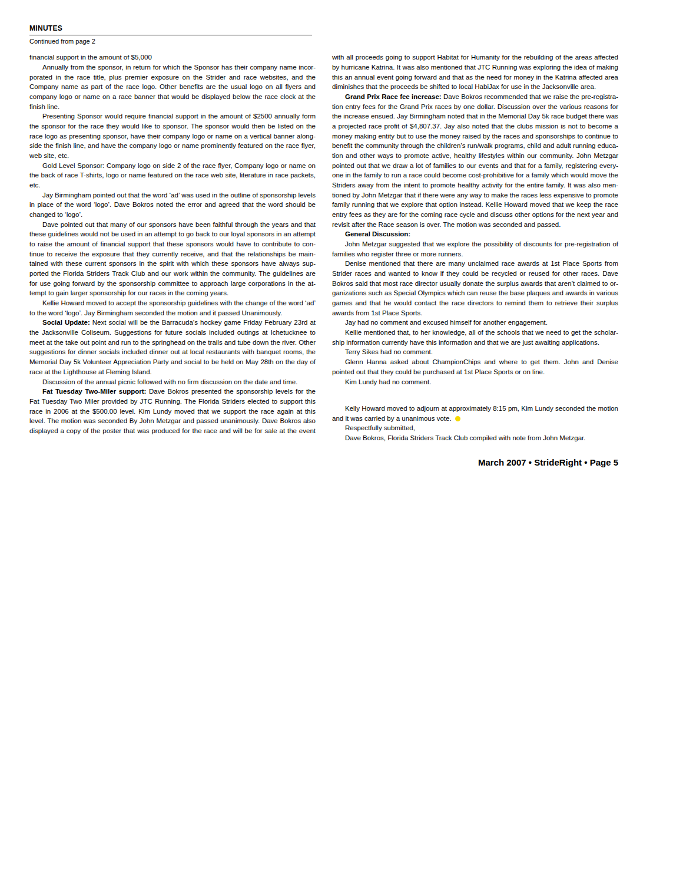MINUTES
Continued from page 2
financial support in the amount of $5,000
Annually from the sponsor, in return for which the Sponsor has their company name incorporated in the race title, plus premier exposure on the Strider and race websites, and the Company name as part of the race logo. Other benefits are the usual logo on all flyers and company logo or name on a race banner that would be displayed below the race clock at the finish line.
Presenting Sponsor would require financial support in the amount of $2500 annually form the sponsor for the race they would like to sponsor. The sponsor would then be listed on the race logo as presenting sponsor, have their company logo or name on a vertical banner alongside the finish line, and have the company logo or name prominently featured on the race flyer, web site, etc.
Gold Level Sponsor: Company logo on side 2 of the race flyer, Company logo or name on the back of race T-shirts, logo or name featured on the race web site, literature in race packets, etc.
Jay Birmingham pointed out that the word ‘ad’ was used in the outline of sponsorship levels in place of the word ‘logo’. Dave Bokros noted the error and agreed that the word should be changed to ‘logo’.
Dave pointed out that many of our sponsors have been faithful through the years and that these guidelines would not be used in an attempt to go back to our loyal sponsors in an attempt to raise the amount of financial support that these sponsors would have to contribute to continue to receive the exposure that they currently receive, and that the relationships be maintained with these current sponsors in the spirit with which these sponsors have always supported the Florida Striders Track Club and our work within the community. The guidelines are for use going forward by the sponsorship committee to approach large corporations in the attempt to gain larger sponsorship for our races in the coming years.
Kellie Howard moved to accept the sponsorship guidelines with the change of the word ‘ad’ to the word ‘logo’. Jay Birmingham seconded the motion and it passed Unanimously.
Social Update: Next social will be the Barracuda’s hockey game Friday February 23rd at the Jacksonville Coliseum. Suggestions for future socials included outings at Ichetucknee to meet at the take out point and run to the springhead on the trails and tube down the river. Other suggestions for dinner socials included dinner out at local restaurants with banquet rooms, the Memorial Day 5k Volunteer Appreciation Party and social to be held on May 28th on the day of race at the Lighthouse at Fleming Island.
Discussion of the annual picnic followed with no firm discussion on the date and time.
Fat Tuesday Two-Miler support: Dave Bokros presented the sponsorship levels for the Fat Tuesday Two Miler provided by JTC Running. The Florida Striders elected to support this race in 2006 at the $500.00 level. Kim Lundy moved that we support the race again at this level. The motion was seconded By John Metzgar and passed unanimously. Dave Bokros also displayed a copy of the poster that was produced for the race and will be for sale at the event with all proceeds going to support Habitat for Humanity for the rebuilding of the areas affected by hurricane Katrina. It was also mentioned that JTC Running was exploring the idea of making this an annual event going forward and that as the need for money in the Katrina affected area diminishes that the proceeds be shifted to local HabiJax for use in the Jacksonville area.
Grand Prix Race fee increase: Dave Bokros recommended that we raise the pre-registration entry fees for the Grand Prix races by one dollar. Discussion over the various reasons for the increase ensued. Jay Birmingham noted that in the Memorial Day 5k race budget there was a projected race profit of $4,807.37. Jay also noted that the clubs mission is not to become a money making entity but to use the money raised by the races and sponsorships to continue to benefit the community through the children’s run/walk programs, child and adult running education and other ways to promote active, healthy lifestyles within our community. John Metzgar pointed out that we draw a lot of families to our events and that for a family, registering everyone in the family to run a race could become cost-prohibitive for a family which would move the Striders away from the intent to promote healthy activity for the entire family. It was also mentioned by John Metzgar that if there were any way to make the races less expensive to promote family running that we explore that option instead. Kellie Howard moved that we keep the race entry fees as they are for the coming race cycle and discuss other options for the next year and revisit after the Race season is over. The motion was seconded and passed.
General Discussion:
John Metzgar suggested that we explore the possibility of discounts for pre-registration of families who register three or more runners.
Denise mentioned that there are many unclaimed race awards at 1st Place Sports from Strider races and wanted to know if they could be recycled or reused for other races. Dave Bokros said that most race director usually donate the surplus awards that aren’t claimed to organizations such as Special Olympics which can reuse the base plaques and awards in various games and that he would contact the race directors to remind them to retrieve their surplus awards from 1st Place Sports.
Jay had no comment and excused himself for another engagement.
Kellie mentioned that, to her knowledge, all of the schools that we need to get the scholarship information currently have this information and that we are just awaiting applications.
Terry Sikes had no comment.
Glenn Hanna asked about ChampionChips and where to get them. John and Denise pointed out that they could be purchased at 1st Place Sports or on line.
Kim Lundy had no comment.
Kelly Howard moved to adjourn at approximately 8:15 pm, Kim Lundy seconded the motion and it was carried by a unanimous vote.
Respectfully submitted,
Dave Bokros, Florida Striders Track Club compiled with note from John Metzgar.
March 2007 • StrideRight • Page 5